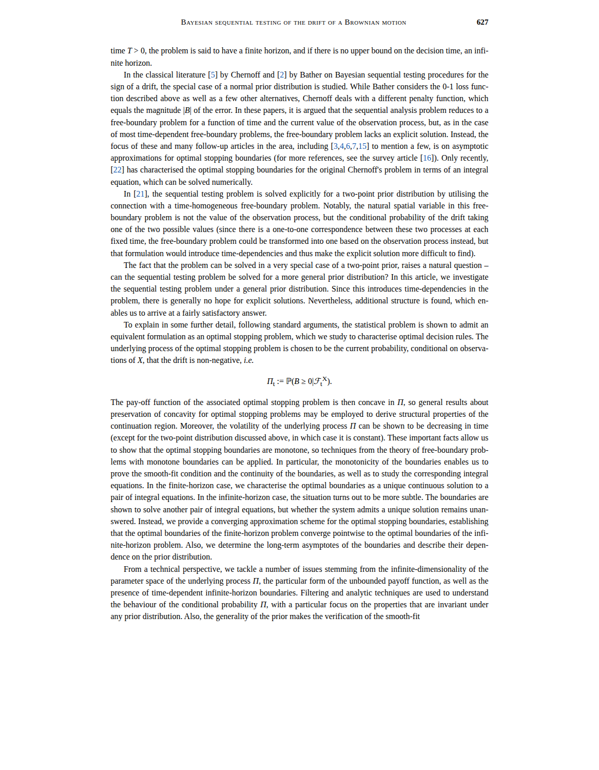Bayesian sequential testing of the drift of a Brownian motion 627
time T > 0, the problem is said to have a finite horizon, and if there is no upper bound on the decision time, an infinite horizon.
In the classical literature [5] by Chernoff and [2] by Bather on Bayesian sequential testing procedures for the sign of a drift, the special case of a normal prior distribution is studied. While Bather considers the 0-1 loss function described above as well as a few other alternatives, Chernoff deals with a different penalty function, which equals the magnitude |B| of the error. In these papers, it is argued that the sequential analysis problem reduces to a free-boundary problem for a function of time and the current value of the observation process, but, as in the case of most time-dependent free-boundary problems, the free-boundary problem lacks an explicit solution. Instead, the focus of these and many follow-up articles in the area, including [3,4,6,7,15] to mention a few, is on asymptotic approximations for optimal stopping boundaries (for more references, see the survey article [16]). Only recently, [22] has characterised the optimal stopping boundaries for the original Chernoff's problem in terms of an integral equation, which can be solved numerically.
In [21], the sequential testing problem is solved explicitly for a two-point prior distribution by utilising the connection with a time-homogeneous free-boundary problem. Notably, the natural spatial variable in this free-boundary problem is not the value of the observation process, but the conditional probability of the drift taking one of the two possible values (since there is a one-to-one correspondence between these two processes at each fixed time, the free-boundary problem could be transformed into one based on the observation process instead, but that formulation would introduce time-dependencies and thus make the explicit solution more difficult to find).
The fact that the problem can be solved in a very special case of a two-point prior, raises a natural question – can the sequential testing problem be solved for a more general prior distribution? In this article, we investigate the sequential testing problem under a general prior distribution. Since this introduces time-dependencies in the problem, there is generally no hope for explicit solutions. Nevertheless, additional structure is found, which enables us to arrive at a fairly satisfactory answer.
To explain in some further detail, following standard arguments, the statistical problem is shown to admit an equivalent formulation as an optimal stopping problem, which we study to characterise optimal decision rules. The underlying process of the optimal stopping problem is chosen to be the current probability, conditional on observations of X, that the drift is non-negative, i.e.
Πt := ℙ(B ≥ 0|ℱtX).
The pay-off function of the associated optimal stopping problem is then concave in Π, so general results about preservation of concavity for optimal stopping problems may be employed to derive structural properties of the continuation region. Moreover, the volatility of the underlying process Π can be shown to be decreasing in time (except for the two-point distribution discussed above, in which case it is constant). These important facts allow us to show that the optimal stopping boundaries are monotone, so techniques from the theory of free-boundary problems with monotone boundaries can be applied. In particular, the monotonicity of the boundaries enables us to prove the smooth-fit condition and the continuity of the boundaries, as well as to study the corresponding integral equations. In the finite-horizon case, we characterise the optimal boundaries as a unique continuous solution to a pair of integral equations. In the infinite-horizon case, the situation turns out to be more subtle. The boundaries are shown to solve another pair of integral equations, but whether the system admits a unique solution remains unanswered. Instead, we provide a converging approximation scheme for the optimal stopping boundaries, establishing that the optimal boundaries of the finite-horizon problem converge pointwise to the optimal boundaries of the infinite-horizon problem. Also, we determine the long-term asymptotes of the boundaries and describe their dependence on the prior distribution.
From a technical perspective, we tackle a number of issues stemming from the infinite-dimensionality of the parameter space of the underlying process Π, the particular form of the unbounded payoff function, as well as the presence of time-dependent infinite-horizon boundaries. Filtering and analytic techniques are used to understand the behaviour of the conditional probability Π, with a particular focus on the properties that are invariant under any prior distribution. Also, the generality of the prior makes the verification of the smooth-fit